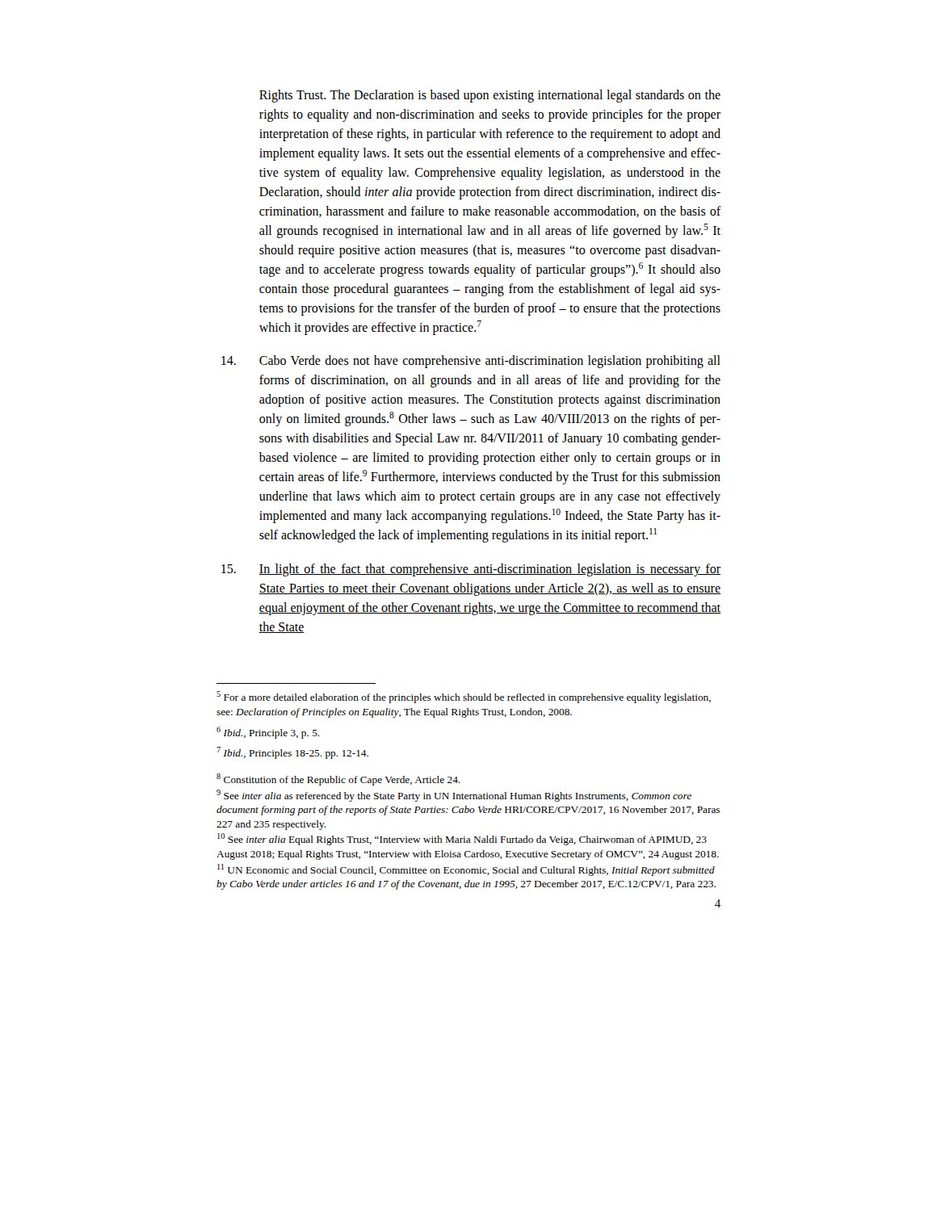Rights Trust. The Declaration is based upon existing international legal standards on the rights to equality and non-discrimination and seeks to provide principles for the proper interpretation of these rights, in particular with reference to the requirement to adopt and implement equality laws. It sets out the essential elements of a comprehensive and effective system of equality law. Comprehensive equality legislation, as understood in the Declaration, should inter alia provide protection from direct discrimination, indirect discrimination, harassment and failure to make reasonable accommodation, on the basis of all grounds recognised in international law and in all areas of life governed by law.5 It should require positive action measures (that is, measures “to overcome past disadvantage and to accelerate progress towards equality of particular groups”).6 It should also contain those procedural guarantees – ranging from the establishment of legal aid systems to provisions for the transfer of the burden of proof – to ensure that the protections which it provides are effective in practice.7
14.
Cabo Verde does not have comprehensive anti-discrimination legislation prohibiting all forms of discrimination, on all grounds and in all areas of life and providing for the adoption of positive action measures. The Constitution protects against discrimination only on limited grounds.8 Other laws – such as Law 40/VIII/2013 on the rights of persons with disabilities and Special Law nr. 84/VII/2011 of January 10 combating gender-based violence – are limited to providing protection either only to certain groups or in certain areas of life.9 Furthermore, interviews conducted by the Trust for this submission underline that laws which aim to protect certain groups are in any case not effectively implemented and many lack accompanying regulations.10 Indeed, the State Party has itself acknowledged the lack of implementing regulations in its initial report.11
15.
In light of the fact that comprehensive anti-discrimination legislation is necessary for State Parties to meet their Covenant obligations under Article 2(2), as well as to ensure equal enjoyment of the other Covenant rights, we urge the Committee to recommend that the State
5 For a more detailed elaboration of the principles which should be reflected in comprehensive equality legislation, see: Declaration of Principles on Equality, The Equal Rights Trust, London, 2008.
6 Ibid., Principle 3, p. 5.
7 Ibid., Principles 18-25. pp. 12-14.
8 Constitution of the Republic of Cape Verde, Article 24.
9 See inter alia as referenced by the State Party in UN International Human Rights Instruments, Common core document forming part of the reports of State Parties: Cabo Verde HRI/CORE/CPV/2017, 16 November 2017, Paras 227 and 235 respectively.
10 See inter alia Equal Rights Trust, “Interview with Maria Naldi Furtado da Veiga, Chairwoman of APIMUD, 23 August 2018; Equal Rights Trust, “Interview with Eloisa Cardoso, Executive Secretary of OMCV”, 24 August 2018.
11 UN Economic and Social Council, Committee on Economic, Social and Cultural Rights, Initial Report submitted by Cabo Verde under articles 16 and 17 of the Covenant, due in 1995, 27 December 2017, E/C.12/CPV/1, Para 223.
4